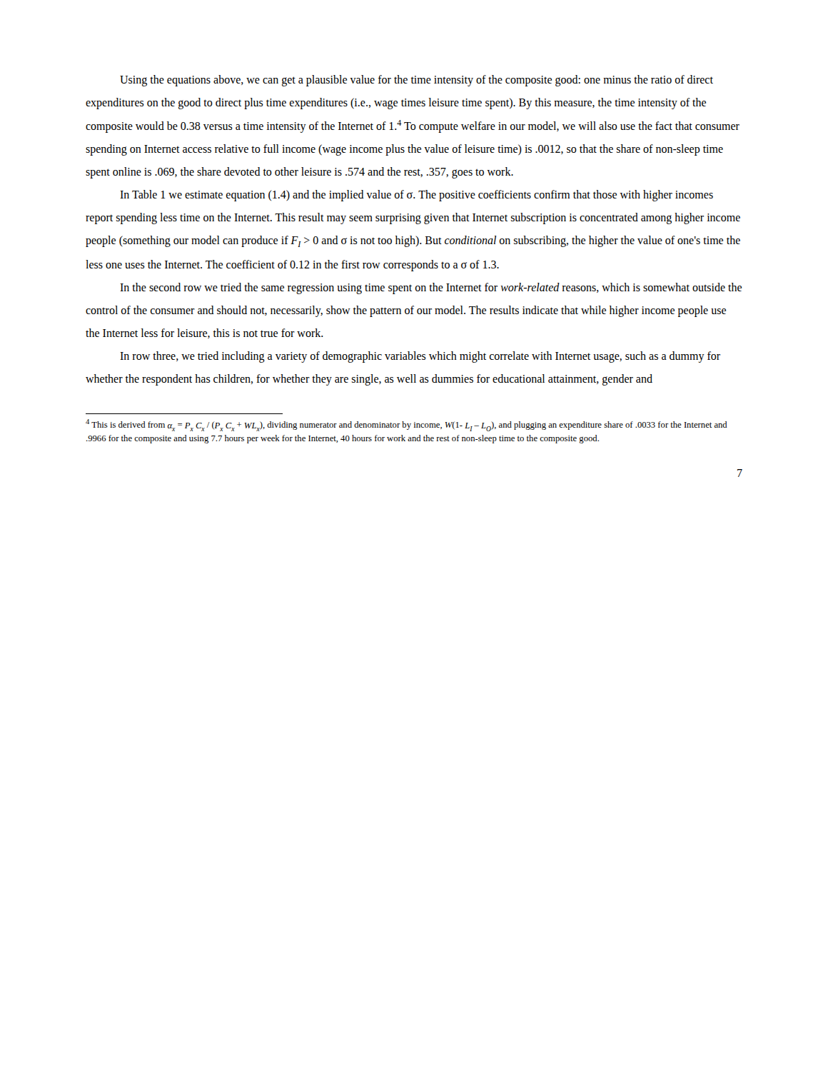Using the equations above, we can get a plausible value for the time intensity of the composite good: one minus the ratio of direct expenditures on the good to direct plus time expenditures (i.e., wage times leisure time spent). By this measure, the time intensity of the composite would be 0.38 versus a time intensity of the Internet of 1.4 To compute welfare in our model, we will also use the fact that consumer spending on Internet access relative to full income (wage income plus the value of leisure time) is .0012, so that the share of non-sleep time spent online is .069, the share devoted to other leisure is .574 and the rest, .357, goes to work.
In Table 1 we estimate equation (1.4) and the implied value of σ. The positive coefficients confirm that those with higher incomes report spending less time on the Internet. This result may seem surprising given that Internet subscription is concentrated among higher income people (something our model can produce if FI > 0 and σ is not too high). But conditional on subscribing, the higher the value of one's time the less one uses the Internet. The coefficient of 0.12 in the first row corresponds to a σ of 1.3.
In the second row we tried the same regression using time spent on the Internet for work-related reasons, which is somewhat outside the control of the consumer and should not, necessarily, show the pattern of our model. The results indicate that while higher income people use the Internet less for leisure, this is not true for work.
In row three, we tried including a variety of demographic variables which might correlate with Internet usage, such as a dummy for whether the respondent has children, for whether they are single, as well as dummies for educational attainment, gender and
4 This is derived from αx = Px Cx / (Px Cx + WLx), dividing numerator and denominator by income, W(1- LI – LO), and plugging an expenditure share of .0033 for the Internet and .9966 for the composite and using 7.7 hours per week for the Internet, 40 hours for work and the rest of non-sleep time to the composite good.
7